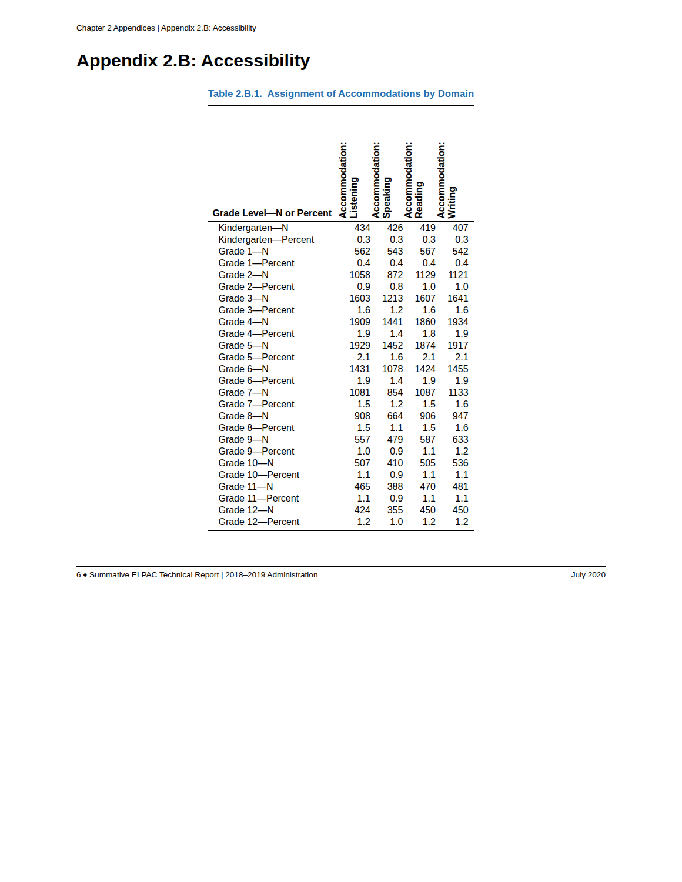Chapter 2 Appendices | Appendix 2.B: Accessibility
Appendix 2.B: Accessibility
Table 2.B.1. Assignment of Accommodations by Domain
| Grade Level—N or Percent | Accommodation: Listening | Accommodation: Speaking | Accommodation: Reading | Accommodation: Writing |
| --- | --- | --- | --- | --- |
| Kindergarten—N | 434 | 426 | 419 | 407 |
| Kindergarten—Percent | 0.3 | 0.3 | 0.3 | 0.3 |
| Grade 1—N | 562 | 543 | 567 | 542 |
| Grade 1—Percent | 0.4 | 0.4 | 0.4 | 0.4 |
| Grade 2—N | 1058 | 872 | 1129 | 1121 |
| Grade 2—Percent | 0.9 | 0.8 | 1.0 | 1.0 |
| Grade 3—N | 1603 | 1213 | 1607 | 1641 |
| Grade 3—Percent | 1.6 | 1.2 | 1.6 | 1.6 |
| Grade 4—N | 1909 | 1441 | 1860 | 1934 |
| Grade 4—Percent | 1.9 | 1.4 | 1.8 | 1.9 |
| Grade 5—N | 1929 | 1452 | 1874 | 1917 |
| Grade 5—Percent | 2.1 | 1.6 | 2.1 | 2.1 |
| Grade 6—N | 1431 | 1078 | 1424 | 1455 |
| Grade 6—Percent | 1.9 | 1.4 | 1.9 | 1.9 |
| Grade 7—N | 1081 | 854 | 1087 | 1133 |
| Grade 7—Percent | 1.5 | 1.2 | 1.5 | 1.6 |
| Grade 8—N | 908 | 664 | 906 | 947 |
| Grade 8—Percent | 1.5 | 1.1 | 1.5 | 1.6 |
| Grade 9—N | 557 | 479 | 587 | 633 |
| Grade 9—Percent | 1.0 | 0.9 | 1.1 | 1.2 |
| Grade 10—N | 507 | 410 | 505 | 536 |
| Grade 10—Percent | 1.1 | 0.9 | 1.1 | 1.1 |
| Grade 11—N | 465 | 388 | 470 | 481 |
| Grade 11—Percent | 1.1 | 0.9 | 1.1 | 1.1 |
| Grade 12—N | 424 | 355 | 450 | 450 |
| Grade 12—Percent | 1.2 | 1.0 | 1.2 | 1.2 |
6 ♦ Summative ELPAC Technical Report | 2018–2019 Administration July 2020